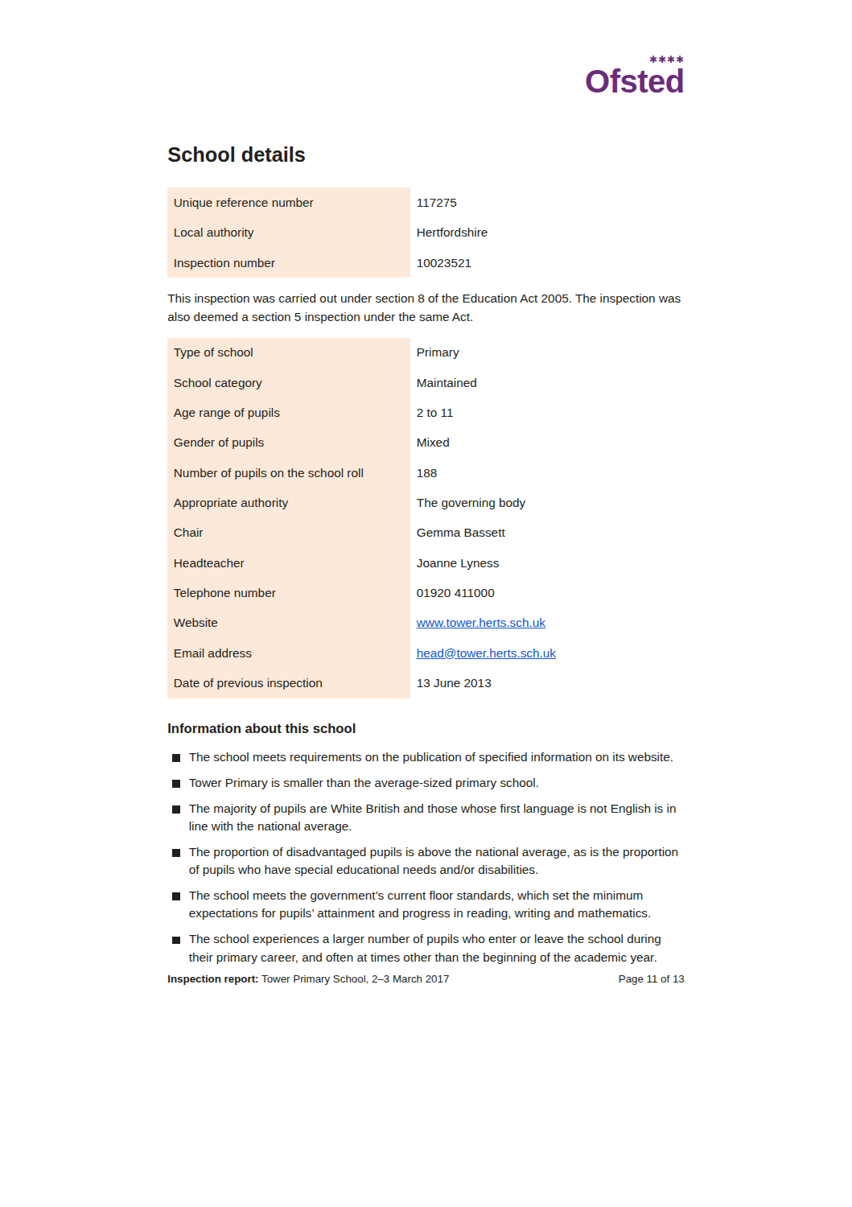✱✱✱✱ Ofsted
School details
| Unique reference number | 117275 |
| Local authority | Hertfordshire |
| Inspection number | 10023521 |
This inspection was carried out under section 8 of the Education Act 2005. The inspection was also deemed a section 5 inspection under the same Act.
| Type of school | Primary |
| School category | Maintained |
| Age range of pupils | 2 to 11 |
| Gender of pupils | Mixed |
| Number of pupils on the school roll | 188 |
| Appropriate authority | The governing body |
| Chair | Gemma Bassett |
| Headteacher | Joanne Lyness |
| Telephone number | 01920 411000 |
| Website | www.tower.herts.sch.uk |
| Email address | head@tower.herts.sch.uk |
| Date of previous inspection | 13 June 2013 |
Information about this school
The school meets requirements on the publication of specified information on its website.
Tower Primary is smaller than the average-sized primary school.
The majority of pupils are White British and those whose first language is not English is in line with the national average.
The proportion of disadvantaged pupils is above the national average, as is the proportion of pupils who have special educational needs and/or disabilities.
The school meets the government’s current floor standards, which set the minimum expectations for pupils’ attainment and progress in reading, writing and mathematics.
The school experiences a larger number of pupils who enter or leave the school during their primary career, and often at times other than the beginning of the academic year.
Inspection report: Tower Primary School, 2–3 March 2017
Page 11 of 13